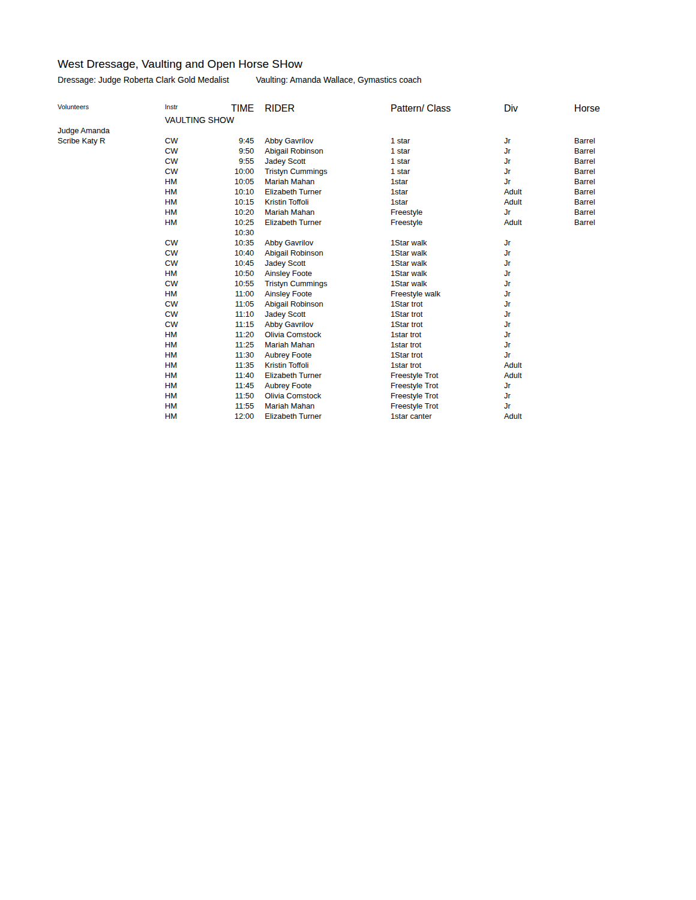West Dressage, Vaulting and Open Horse SHow
Dressage: Judge Roberta Clark Gold Medalist Vaulting: Amanda Wallace, Gymastics coach
| Volunteers | Instr | TIME | RIDER | Pattern/ Class | Div | Horse |
| --- | --- | --- | --- | --- | --- | --- |
| | VAULTING SHOW | | | | |
| Judge Amanda | | | | | | |
| Scribe Katy R | CW | 9:45 | Abby Gavrilov | 1 star | Jr | Barrel |
| | CW | 9:50 | Abigail Robinson | 1 star | Jr | Barrel |
| | CW | 9:55 | Jadey Scott | 1 star | Jr | Barrel |
| | CW | 10:00 | Tristyn Cummings | 1 star | Jr | Barrel |
| | HM | 10:05 | Mariah Mahan | 1star | Jr | Barrel |
| | HM | 10:10 | Elizabeth Turner | 1star | Adult | Barrel |
| | HM | 10:15 | Kristin Toffoli | 1star | Adult | Barrel |
| | HM | 10:20 | Mariah Mahan | Freestyle | Jr | Barrel |
| | HM | 10:25 | Elizabeth Turner | Freestyle | Adult | Barrel |
| | | 10:30 | | | | |
| | CW | 10:35 | Abby Gavrilov | 1Star walk | Jr | |
| | CW | 10:40 | Abigail Robinson | 1Star walk | Jr | |
| | CW | 10:45 | Jadey Scott | 1Star walk | Jr | |
| | HM | 10:50 | Ainsley Foote | 1Star walk | Jr | |
| | CW | 10:55 | Tristyn Cummings | 1Star walk | Jr | |
| | HM | 11:00 | Ainsley Foote | Freestyle walk | Jr | |
| | CW | 11:05 | Abigail Robinson | 1Star trot | Jr | |
| | CW | 11:10 | Jadey Scott | 1Star trot | Jr | |
| | CW | 11:15 | Abby Gavrilov | 1Star trot | Jr | |
| | HM | 11:20 | Olivia Comstock | 1star trot | Jr | |
| | HM | 11:25 | Mariah Mahan | 1star trot | Jr | |
| | HM | 11:30 | Aubrey Foote | 1Star trot | Jr | |
| | HM | 11:35 | Kristin Toffoli | 1star trot | Adult | |
| | HM | 11:40 | Elizabeth Turner | Freestyle Trot | Adult | |
| | HM | 11:45 | Aubrey Foote | Freestyle Trot | Jr | |
| | HM | 11:50 | Olivia Comstock | Freestyle Trot | Jr | |
| | HM | 11:55 | Mariah Mahan | Freestyle Trot | Jr | |
| | HM | 12:00 | Elizabeth Turner | 1star canter | Adult | |